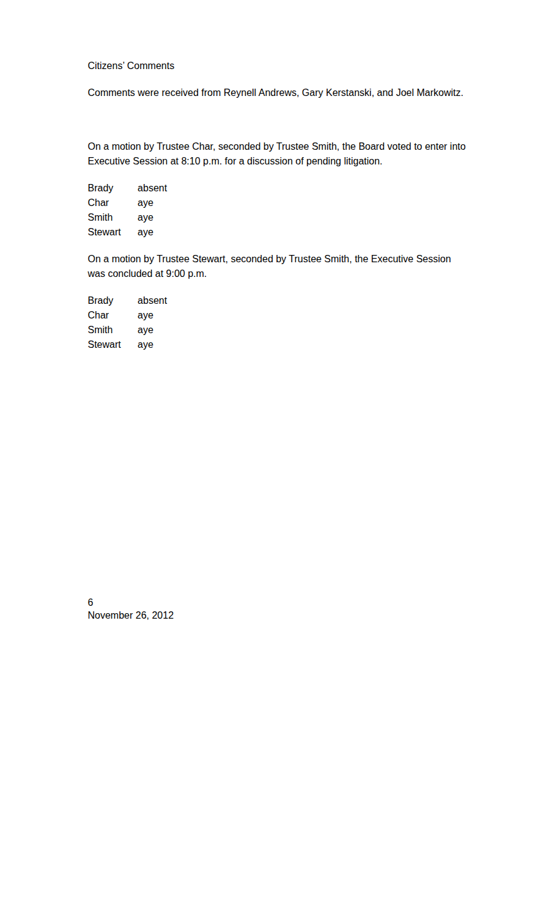Citizens’ Comments
Comments were received from Reynell Andrews, Gary Kerstanski, and Joel Markowitz.
On a motion by Trustee Char, seconded by Trustee Smith, the Board voted to enter into Executive Session at 8:10 p.m. for a discussion of pending litigation.
| Brady | absent |
| Char | aye |
| Smith | aye |
| Stewart | aye |
On a motion by Trustee Stewart, seconded by Trustee Smith, the Executive Session was concluded at 9:00 p.m.
| Brady | absent |
| Char | aye |
| Smith | aye |
| Stewart | aye |
6
November 26, 2012